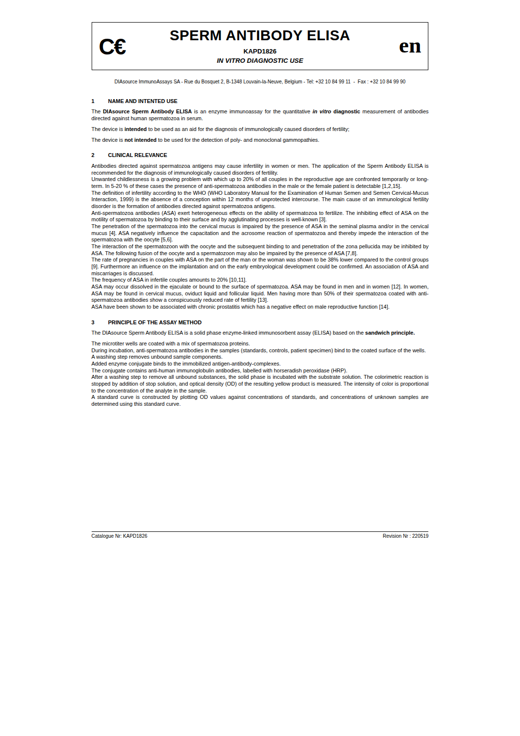C€
en
SPERM ANTIBODY ELISA
KAPD1826
IN VITRO DIAGNOSTIC USE
DIAsource ImmunoAssays SA - Rue du Bosquet 2, B-1348 Louvain-la-Neuve, Belgium - Tel: +32 10 84 99 11 - Fax : +32 10 84 99 90
1 NAME AND INTENTED USE
The DIAsource Sperm Antibody ELISA is an enzyme immunoassay for the quantitative in vitro diagnostic measurement of antibodies directed against human spermatozoa in serum.
The device is intended to be used as an aid for the diagnosis of immunologically caused disorders of fertility;
The device is not intended to be used for the detection of poly- and monoclonal gammopathies.
2 CLINICAL RELEVANCE
Antibodies directed against spermatozoa antigens may cause infertility in women or men. The application of the Sperm Antibody ELISA is recommended for the diagnosis of immunologically caused disorders of fertility.
Unwanted childlessness is a growing problem with which up to 20% of all couples in the reproductive age are confronted temporarily or long-term. In 5-20 % of these cases the presence of anti-spermatozoa antibodies in the male or the female patient is detectable [1,2,15].
The definition of infertility according to the WHO (WHO Laboratory Manual for the Examination of Human Semen and Semen Cervical-Mucus Interaction, 1999) is the absence of a conception within 12 months of unprotected intercourse. The main cause of an immunological fertility disorder is the formation of antibodies directed against spermatozoa antigens.
Anti-spermatozoa antibodies (ASA) exert heterogeneous effects on the ability of spermatozoa to fertilize. The inhibiting effect of ASA on the motility of spermatozoa by binding to their surface and by agglutinating processes is well-known [3].
The penetration of the spermatozoa into the cervical mucus is impaired by the presence of ASA in the seminal plasma and/or in the cervical mucus [4]. ASA negatively influence the capacitation and the acrosome reaction of spermatozoa and thereby impede the interaction of the spermatozoa with the oocyte [5,6].
The interaction of the spermatozoon with the oocyte and the subsequent binding to and penetration of the zona pellucida may be inhibited by ASA. The following fusion of the oocyte and a spermatozoon may also be impaired by the presence of ASA [7,8].
The rate of pregnancies in couples with ASA on the part of the man or the woman was shown to be 38% lower compared to the control groups [9]. Furthermore an influence on the implantation and on the early embryological development could be confirmed. An association of ASA and miscarriages is discussed.
The frequency of ASA in infertile couples amounts to 20% [10,11].
ASA may occur dissolved in the ejaculate or bound to the surface of spermatozoa. ASA may be found in men and in women [12]. In women, ASA may be found in cervical mucus, oviduct liquid and follicular liquid. Men having more than 50% of their spermatozoa coated with anti-spermatozoa antibodies show a conspicuously reduced rate of fertility [13].
ASA have been shown to be associated with chronic prostatitis which has a negative effect on male reproductive function [14].
3 PRINCIPLE OF THE ASSAY METHOD
The DIAsource Sperm Antibody ELISA is a solid phase enzyme-linked immunosorbent assay (ELISA) based on the sandwich principle.
The microtiter wells are coated with a mix of spermatozoa proteins.
During incubation, anti-spermatozoa antibodies in the samples (standards, controls, patient specimen) bind to the coated surface of the wells.
A washing step removes unbound sample components.
Added enzyme conjugate binds to the immobilized antigen-antibody-complexes.
The conjugate contains anti-human immunoglobulin antibodies, labelled with horseradish peroxidase (HRP).
After a washing step to remove all unbound substances, the solid phase is incubated with the substrate solution. The colorimetric reaction is stopped by addition of stop solution, and optical density (OD) of the resulting yellow product is measured. The intensity of color is proportional to the concentration of the analyte in the sample.
A standard curve is constructed by plotting OD values against concentrations of standards, and concentrations of unknown samples are determined using this standard curve.
Catalogue Nr: KAPD1826 Revision Nr : 220519